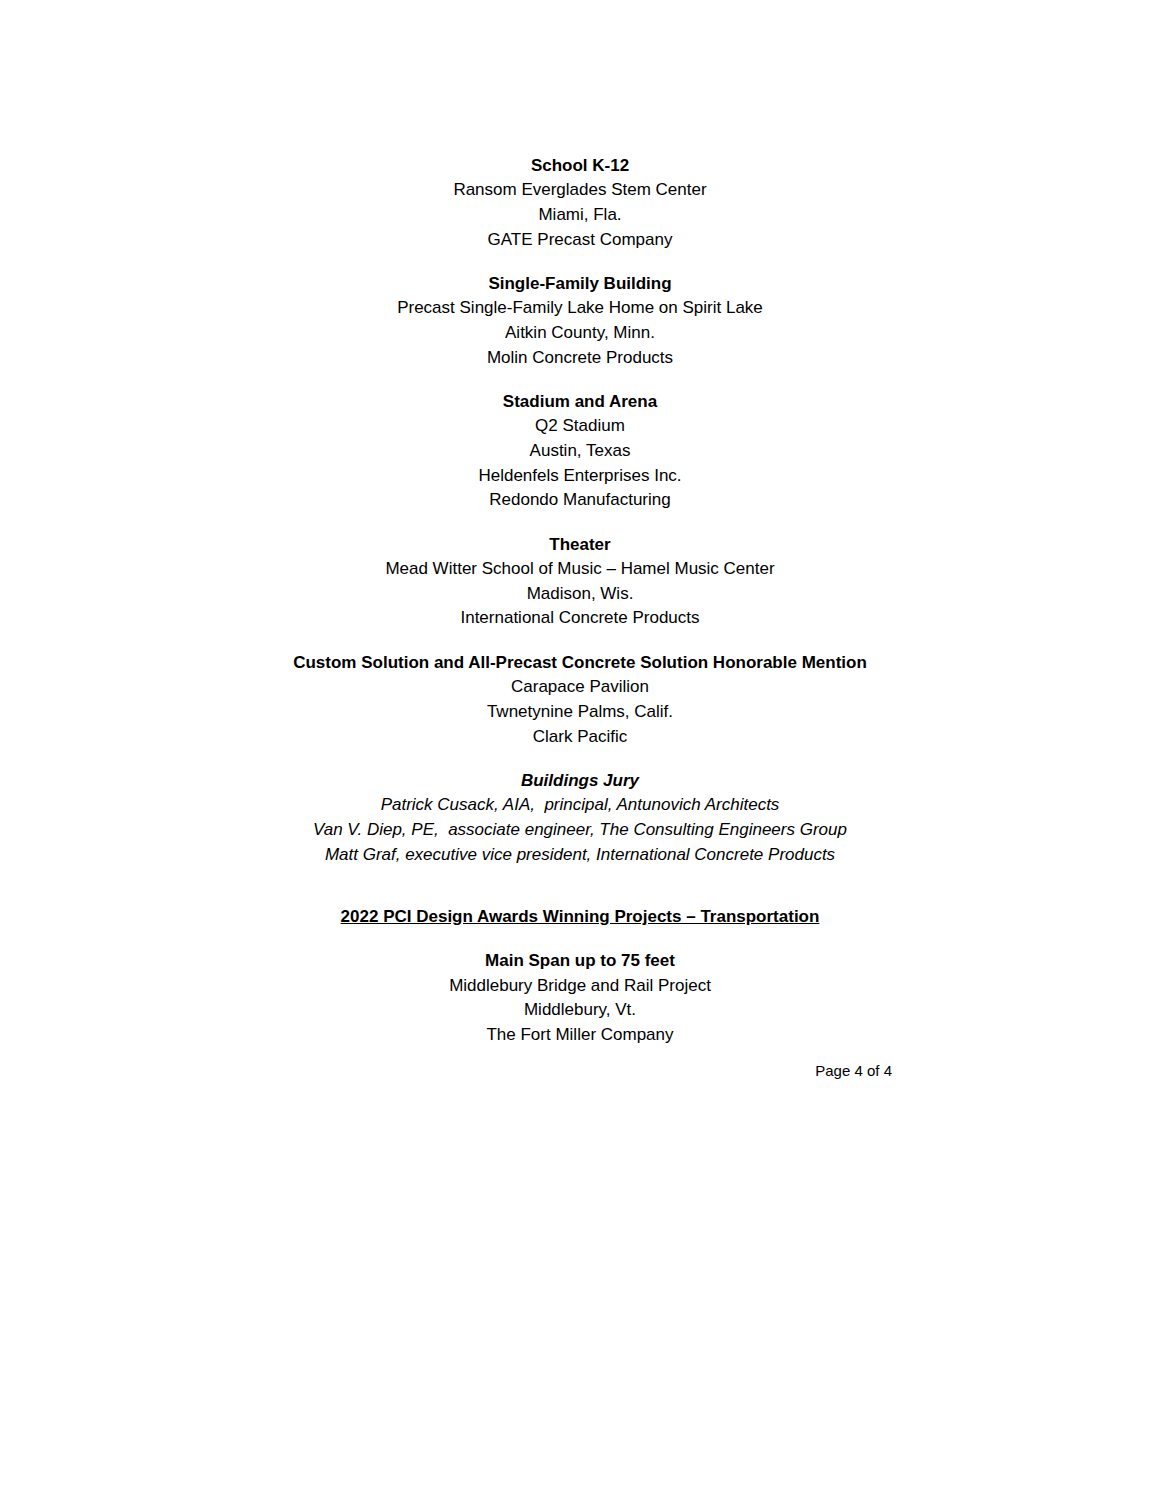School K-12
Ransom Everglades Stem Center
Miami, Fla.
GATE Precast Company
Single-Family Building
Precast Single-Family Lake Home on Spirit Lake
Aitkin County, Minn.
Molin Concrete Products
Stadium and Arena
Q2 Stadium
Austin, Texas
Heldenfels Enterprises Inc.
Redondo Manufacturing
Theater
Mead Witter School of Music – Hamel Music Center
Madison, Wis.
International Concrete Products
Custom Solution and All-Precast Concrete Solution Honorable Mention
Carapace Pavilion
Twnetynine Palms, Calif.
Clark Pacific
Buildings Jury
Patrick Cusack, AIA, principal, Antunovich Architects
Van V. Diep, PE, associate engineer, The Consulting Engineers Group
Matt Graf, executive vice president, International Concrete Products
2022 PCI Design Awards Winning Projects – Transportation
Main Span up to 75 feet
Middlebury Bridge and Rail Project
Middlebury, Vt.
The Fort Miller Company
Page 4 of 4